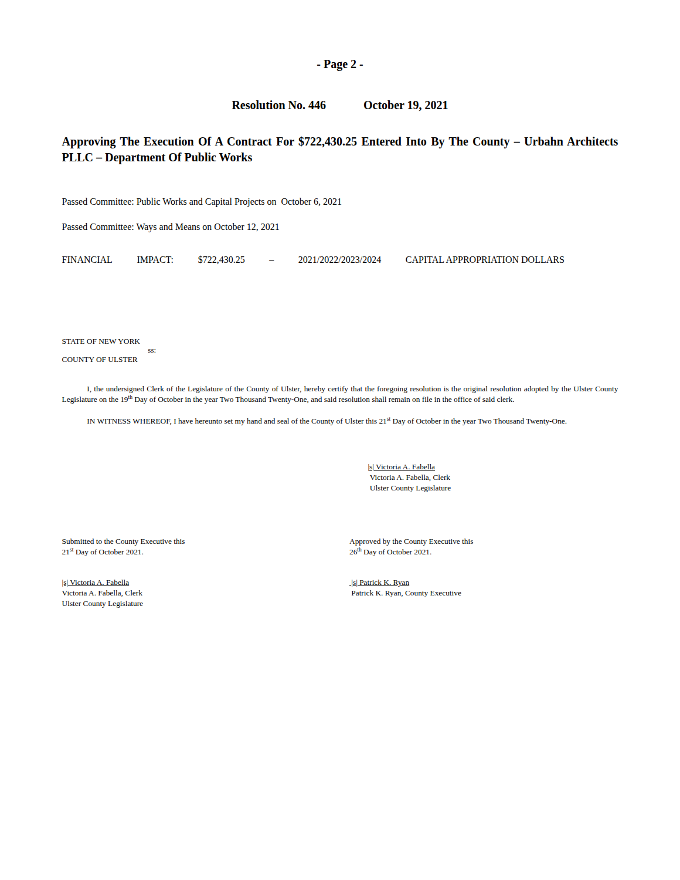- Page 2 -
Resolution No. 446 October 19, 2021
Approving The Execution Of A Contract For $722,430.25 Entered Into By The County – Urbahn Architects PLLC – Department Of Public Works
Passed Committee: Public Works and Capital Projects on October 6, 2021
Passed Committee: Ways and Means on October 12, 2021
FINANCIAL IMPACT: $722,430.25 – 2021/2022/2023/2024 CAPITAL APPROPRIATION DOLLARS
STATE OF NEW YORK ss: COUNTY OF ULSTER
I, the undersigned Clerk of the Legislature of the County of Ulster, hereby certify that the foregoing resolution is the original resolution adopted by the Ulster County Legislature on the 19th Day of October in the year Two Thousand Twenty-One, and said resolution shall remain on file in the office of said clerk.
IN WITNESS WHEREOF, I have hereunto set my hand and seal of the County of Ulster this 21st Day of October in the year Two Thousand Twenty-One.
|s| Victoria A. Fabella
Victoria A. Fabella, Clerk
Ulster County Legislature
| Submitted to the County Executive this 21 st Day of October 2021. | Approved by the County Executive this 26 th Day of October 2021. |
| /s/ Victoria A. Fabella Victoria A. Fabella, Clerk Ulster County Legislature | /s/ Patrick K. Ryan Patrick K. Ryan, County Executive |